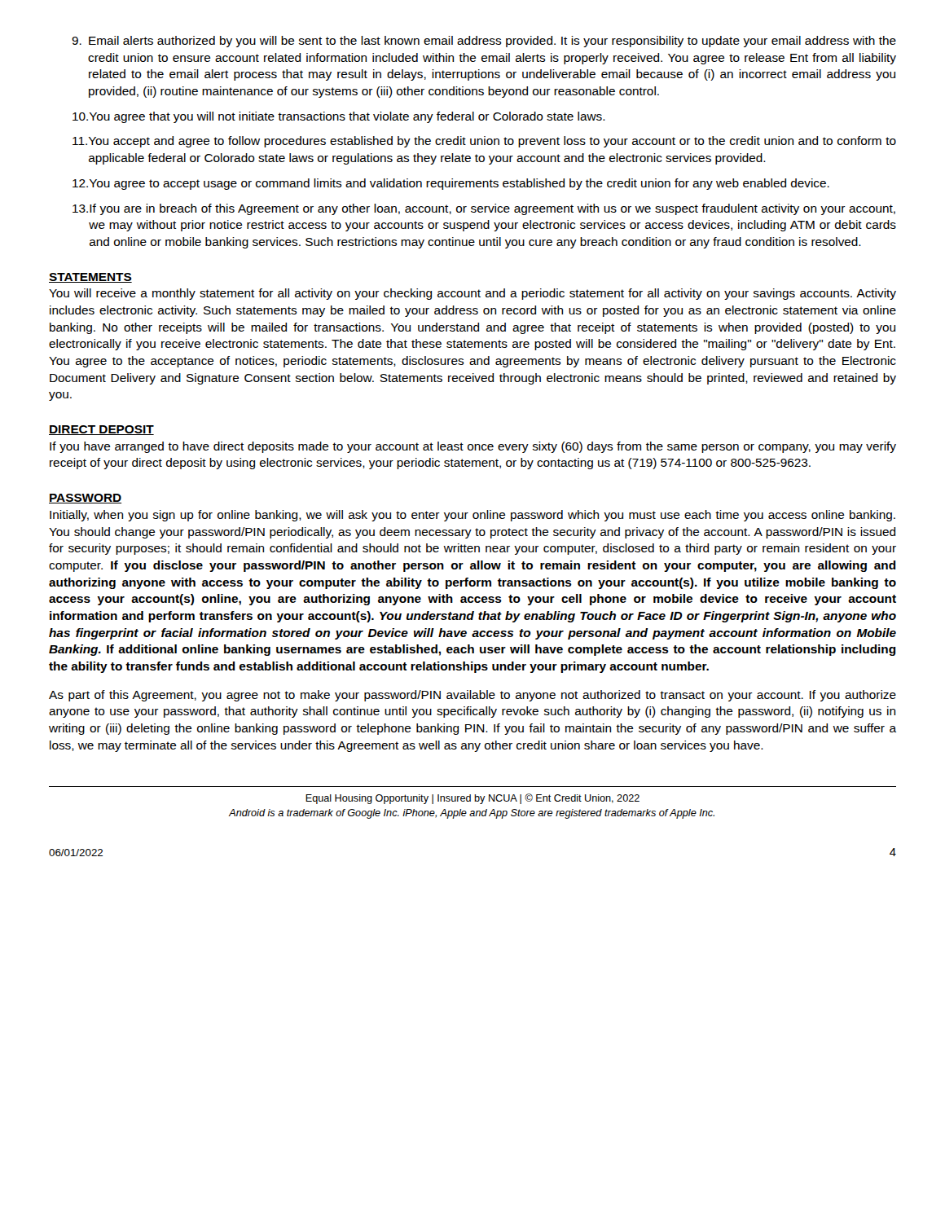9. Email alerts authorized by you will be sent to the last known email address provided. It is your responsibility to update your email address with the credit union to ensure account related information included within the email alerts is properly received. You agree to release Ent from all liability related to the email alert process that may result in delays, interruptions or undeliverable email because of (i) an incorrect email address you provided, (ii) routine maintenance of our systems or (iii) other conditions beyond our reasonable control.
10. You agree that you will not initiate transactions that violate any federal or Colorado state laws.
11. You accept and agree to follow procedures established by the credit union to prevent loss to your account or to the credit union and to conform to applicable federal or Colorado state laws or regulations as they relate to your account and the electronic services provided.
12. You agree to accept usage or command limits and validation requirements established by the credit union for any web enabled device.
13. If you are in breach of this Agreement or any other loan, account, or service agreement with us or we suspect fraudulent activity on your account, we may without prior notice restrict access to your accounts or suspend your electronic services or access devices, including ATM or debit cards and online or mobile banking services. Such restrictions may continue until you cure any breach condition or any fraud condition is resolved.
STATEMENTS
You will receive a monthly statement for all activity on your checking account and a periodic statement for all activity on your savings accounts. Activity includes electronic activity. Such statements may be mailed to your address on record with us or posted for you as an electronic statement via online banking. No other receipts will be mailed for transactions. You understand and agree that receipt of statements is when provided (posted) to you electronically if you receive electronic statements. The date that these statements are posted will be considered the "mailing" or "delivery" date by Ent. You agree to the acceptance of notices, periodic statements, disclosures and agreements by means of electronic delivery pursuant to the Electronic Document Delivery and Signature Consent section below. Statements received through electronic means should be printed, reviewed and retained by you.
DIRECT DEPOSIT
If you have arranged to have direct deposits made to your account at least once every sixty (60) days from the same person or company, you may verify receipt of your direct deposit by using electronic services, your periodic statement, or by contacting us at (719) 574-1100 or 800-525-9623.
PASSWORD
Initially, when you sign up for online banking, we will ask you to enter your online password which you must use each time you access online banking. You should change your password/PIN periodically, as you deem necessary to protect the security and privacy of the account. A password/PIN is issued for security purposes; it should remain confidential and should not be written near your computer, disclosed to a third party or remain resident on your computer. If you disclose your password/PIN to another person or allow it to remain resident on your computer, you are allowing and authorizing anyone with access to your computer the ability to perform transactions on your account(s). If you utilize mobile banking to access your account(s) online, you are authorizing anyone with access to your cell phone or mobile device to receive your account information and perform transfers on your account(s). You understand that by enabling Touch or Face ID or Fingerprint Sign-In, anyone who has fingerprint or facial information stored on your Device will have access to your personal and payment account information on Mobile Banking. If additional online banking usernames are established, each user will have complete access to the account relationship including the ability to transfer funds and establish additional account relationships under your primary account number.
As part of this Agreement, you agree not to make your password/PIN available to anyone not authorized to transact on your account. If you authorize anyone to use your password, that authority shall continue until you specifically revoke such authority by (i) changing the password, (ii) notifying us in writing or (iii) deleting the online banking password or telephone banking PIN. If you fail to maintain the security of any password/PIN and we suffer a loss, we may terminate all of the services under this Agreement as well as any other credit union share or loan services you have.
Equal Housing Opportunity | Insured by NCUA | © Ent Credit Union, 2022
Android is a trademark of Google Inc. iPhone, Apple and App Store are registered trademarks of Apple Inc.
06/01/2022 4